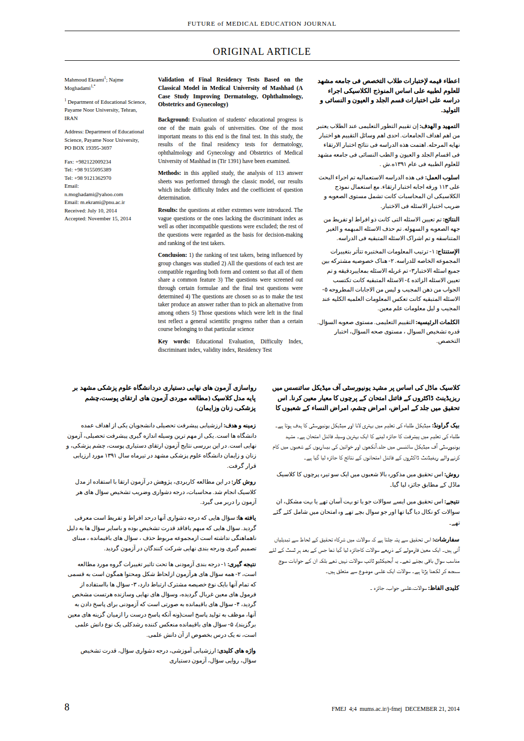FUTURE of MEDICAL EDUCATION JOURNAL
ORIGINAL ARTICLE
Mahmoud Ekrami1; Najme Moghadami1,*
1 Department of Educational Science, Payame Noor University, Tehran, IRAN
Address: Department of Educational Science, Payame Noor University, PO BOX 19395-3697
Fax: +982122009234
Tel: +98 9155095389
Tel: +98 9121362970
Email:
n.moghadami@yahoo.com
Email: m.ekrami@pnu.ac.ir
Received: July 10, 2014
Accepted: November 15, 2014
Validation of Final Residency Tests Based on the Classical Model in Medical University of Mashhad (A Case Study Improving Dermatology, Ophthalmology, Obstetrics and Gynecology)
Background: Evaluation of students' educational progress is one of the main goals of universities. One of the most important means to this end is the final test. In this study, the results of the final residency tests for dermatology, ophthalmology and Gynecology and Obstetrics of Medical University of Mashhad in (Tir 1391) have been examined.
Methods: in this applied study, the analysis of 113 answer sheets was performed through the classic model, our results which include difficulty Index and the coefficient of question determination.
Results: the questions at either extremes were introduced. The vague questions or the ones lacking the discriminant index as well as other incompatible questions were excluded; the rest of the questions were regarded as the basis for decision-making and ranking of the test takers.
Conclusion: 1) the ranking of test takers, being influenced by group changes was studied 2) All the questions of each test are compatible regarding both form and content so that all of them share a common feature 3) The questions were screened out through certain formulae and the final test questions were determined 4) The questions are chosen so as to make the test taker produce an answer rather than to pick an alternative from among others 5) Those questions which were left in the final test reflect a general scientific progress rather than a certain course belonging to that particular science
Key words: Educational Evaluation, Difficulty Index, discriminant index, validity index, Residency Test
اعطاء قیمه لإختبارات طلاب التخصص فی جامعه مشهد للعلوم لطبیه علی اساس المنوذج الکلاسیکی اجراء دراسه علی اختبارات قسم الجلد و العیون و النسائی و التولید.
التمهید و الهدف: إن تقییم التطور التعلیمی عند الطلاب یعتبر من اهم اهداف الجامعات. احدی اهم وسائل التقییم هو اختبار نهایه المرحله. اهتمت هذه الدراسه فی نتائج اختبار الارتقاء فی اقسام الجلد و العیون و الطب النسائی فی جامعه مشهد للعلوم الطبیه فی عام ۱۳۹۱ه.ش .
اسلوب العمل: فی هذه الدراسه الاستعمالیه تم اجراء البحث علی ۱۱۳ ورقه اجابه اختبار ارتقاء. مع استعمال نموذج الکلاسیکی ان المحاسبات کانت تشمل مستوی الصعوبه و ضریب اختیار الاسئله فی الاختبار.
النتائج: تم تعیین الاسئله التی کانت ذو افراط او تفریط من جهه الصعوبه و السهوله. تم حذف الاسئله المبهمه و الغیر المتناسقه و تم اشراک الاسئله المتبقیه فی الدراسه.
الإستنتاج: ۱- ترتیب المعلومات المختبره تتأثر بتغییرات المجموعه الخاصه للدراسه. ۲- هناک خصوصیه مشترکه بین جمیع اسئله الاختبار۳- تم غربله الاسئله بمعاییردقیقه و تم تعیین الاسئله الزائده ٤- الاسئله المتبقیه کانت تکتسب الجواب من ذهن المجیب و لیس من الاجابات المطروحه ٥- الاسئله المتبقیه کانت تعکس المعلومات العلمیه الکلیه عند المجیب و لیل معلومات علم معین.
الکلمات الرئیسیه: التقییم التعلیمی. مستوی صعوبه السؤال. قدره تشخیص السوال ، مستوی صحه السؤال، اختبار التخصص.
رواسازی آزمون های نهایی دستیاری دردانشگاه علوم پزشکی مشهد بر پایه مدل کلاسیک (مطالعه موردی آزمون های ارتقای پوست،چشم پزشکی، زنان وزایمان)
زمینه و هدف: ارزشیابی پیشرفت تحصیلی دانشجویان یکی از اهداف عمده دانشگاه ها است. یکی از مهم ترین وسیله اندازه گیری پیشرفت تحصیلی، آزمون نهایی است. در این بررسی نتایج آزمون ارتقای دستیاری پوست، چشم پزشکی، و زنان و زایمان دانشگاه علوم پزشکی مشهد در تیرماه سال ۱۳۹۱ مورد ارزیابی قرار گرفت.
روش کار: در این مطالعه کاربردی، پژوهش در آزمون ارتقا با استفاده از مدل کلاسیک انجام شد. محاسبات، درجه دشواری وضریب تشخیص سؤال های هر آزمون را دربر می گیرد.
یافته ها: سؤال هایی که درجه دشواری آنها درحد افراط و تفریط است معرفی گردید. سؤال هایی که مبهم یافاقد قدرت تشخیص بوده و باسایر سؤال ها به دلیل ناهماهنگی نداشته است ازمجموعه مربوط حذف ، سؤال های باقیمانده ، مبنای تصمیم گیری ودرجه بندی نهایی شرکت کنندگان در آزمون گردید.
نتیجه گیری: ۱- درجه بندی آزمودنی ها تحت تاثیر تغییرات گروه مورد مطالعه است، ۲- همه سؤال های هرآزمون ازلحاظ شکل ومحتوا همگون است به قسمی که تمام آنها بایک نوع خصیصه مشترک ارتباط دارد، ۳- سؤال ها بااستفاده از فرمول های معین غربال گردیده، وسؤال های نهایی وسازنده هرتست مشخص گردید، ۴- سؤال های باقیمانده به صورتی است که آزمودنی برای پاسخ دادن به آنها، موظف به تولید پاسخ است(ونه آنکه پاسخ درست را ازمیان گزینه های معین برگزیند)، ۵- سؤال های باقیمانده منعکس کننده رشدکلی یک نوع دانش علمی است، نه یک درس بخصوص از آن دانش علمی.
واژه های کلیدی: ارزشیابی آموزشی، درجه دشواری سؤال، قدرت تشخیص سؤال، روایی سؤال، آزمون دستیاری
کلاسیک ماڈل کی اساس پر مشہد یونیورسٹی آف میڈیکل سائنسس میں ریزیڈینٹ ڈاکٹروں کے فائنل امتحان کے پرچوں کا معیار معین کرنا۔ اس تحقیق میں جلد کے امراض، امراض چشم، امراض النساء کے شعبوں کا
بیک گراونڈ: میڈیکل طلباء کی تعلیم میں بہتری لانا اور میڈیکل یونیورسٹی کا ہدف ہوتا ہے۔ طلباء کی تعلیم میں پیشرفت کا جائزہ لینے کا ایک بہترین وسیلہ فائنل امتحان ہے۔ مشہد یونیورسٹی آف میڈیکل سائنسس میں جلد،آنکھوں اور خواتین کی بیماریوں کے شعبوں میں کام کرنے والے ریفیڈنٹ ڈاکٹروں کے فائنل امتحانوں کے نتائج کا جائزہ لیا گیا ہے۔
روش: اس تحقیق میں مذکورہ بالا شعبوں میں ایک سو تیرہ پرچوں کا کلاسیک ماڈل کے مطابق جائزہ لیا گیا۔
نتیجے: اس تحقیق میں ایسے سوالات جو یا تو بہت آسان تھے یا بہت مشکل، ان سوالات کو نکال دیا گیا تھا اور جو سوال بچے تھے وہ امتحان میں شامل کئے گئے تھے۔
سفارشات: اس تحقیق سے پتہ چلتا ہے کہ سوالات میں شرکاء تحقیق کے لحاظ سے تبدیلیاں آتی ہیں۔ ایک معین فارمولے کے ذریعے سوالات کاجائزہ لیا گیا تھا جس کے بعد ہر ٹسٹ کے لئے مناسب سوال باقی بچتے تھے۔ یہ آبجیکٹیو ٹائپ سوالات نہیں تھے بلکہ ان کے جوابات سوچ سمجھ کر لکھنا پڑتا ہے۔ سوالات ایک علمی موضوع سے متعلق ہیں۔
کلیدی الفاظ: سوالات،علمی جواب، جائزہ ۔
8
FMEJ 4;4 mums.ac.ir/j-fmej DECEMBER 21, 2014